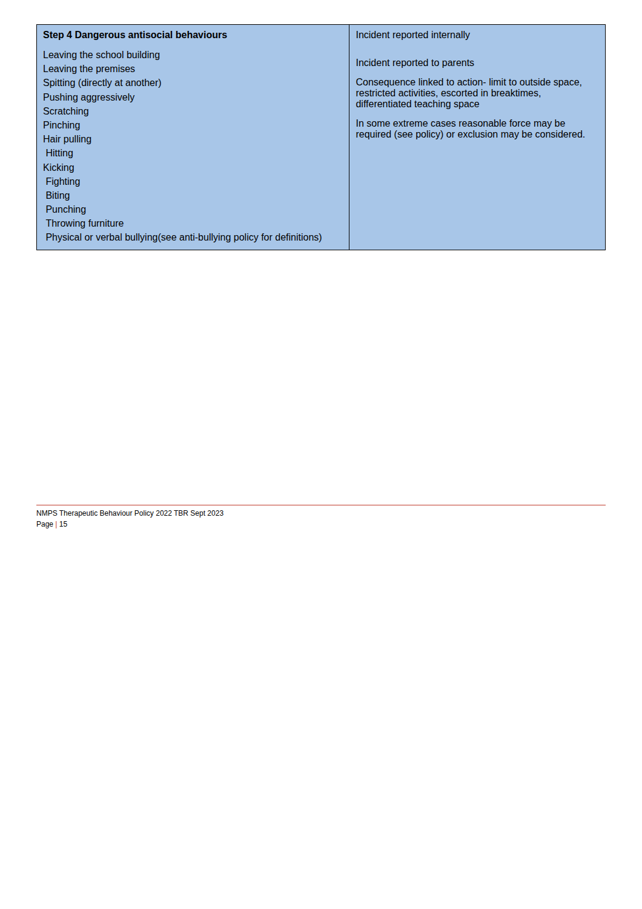| Step 4 Dangerous antisocial behaviours Leaving the school building Leaving the premises Spitting (directly at another) Pushing aggressively Scratching Pinching Hair pulling Hitting Kicking Fighting Biting Punching Throwing furniture Physical or verbal bullying(see anti-bullying policy for definitions) | Incident reported internally Incident reported to parents Consequence linked to action- limit to outside space, restricted activities, escorted in breaktimes, differentiated teaching space In some extreme cases reasonable force may be required (see policy) or exclusion may be considered. |
NMPS Therapeutic Behaviour Policy 2022 TBR Sept 2023
Page | 15